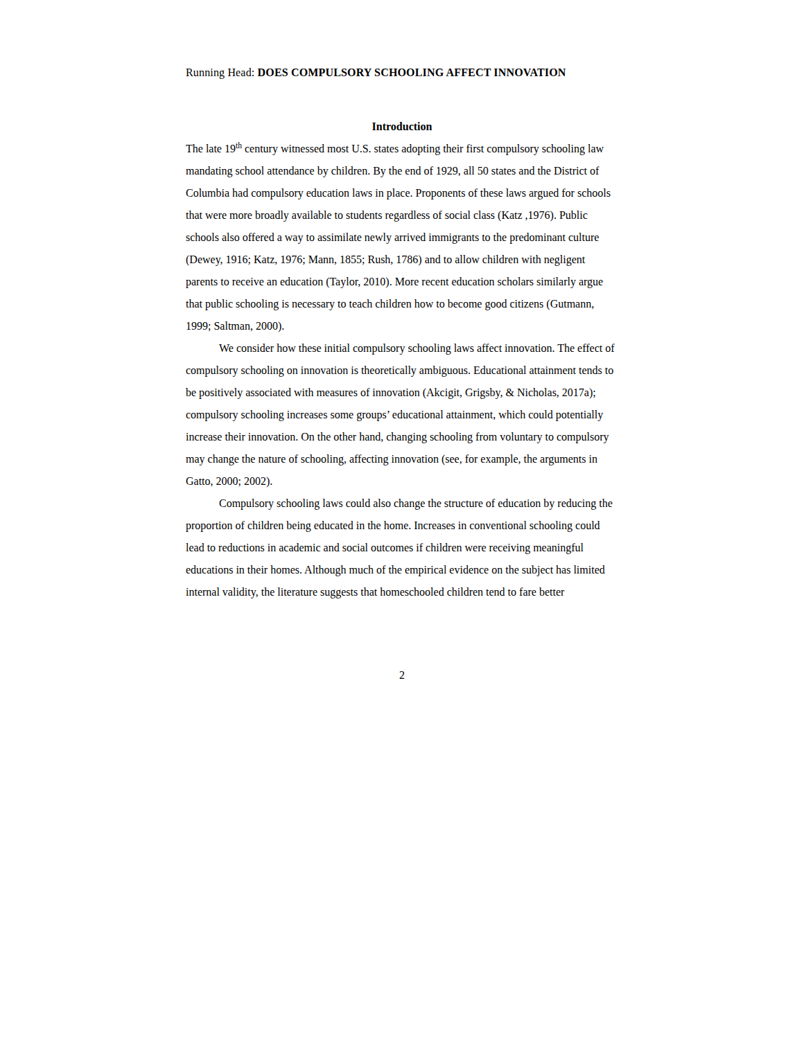Running Head: Does Compulsory Schooling Affect Innovation
Introduction
The late 19th century witnessed most U.S. states adopting their first compulsory schooling law mandating school attendance by children. By the end of 1929, all 50 states and the District of Columbia had compulsory education laws in place. Proponents of these laws argued for schools that were more broadly available to students regardless of social class (Katz ,1976). Public schools also offered a way to assimilate newly arrived immigrants to the predominant culture (Dewey, 1916; Katz, 1976; Mann, 1855; Rush, 1786) and to allow children with negligent parents to receive an education (Taylor, 2010). More recent education scholars similarly argue that public schooling is necessary to teach children how to become good citizens (Gutmann, 1999; Saltman, 2000).
We consider how these initial compulsory schooling laws affect innovation. The effect of compulsory schooling on innovation is theoretically ambiguous. Educational attainment tends to be positively associated with measures of innovation (Akcigit, Grigsby, & Nicholas, 2017a); compulsory schooling increases some groups’ educational attainment, which could potentially increase their innovation. On the other hand, changing schooling from voluntary to compulsory may change the nature of schooling, affecting innovation (see, for example, the arguments in Gatto, 2000; 2002).
Compulsory schooling laws could also change the structure of education by reducing the proportion of children being educated in the home. Increases in conventional schooling could lead to reductions in academic and social outcomes if children were receiving meaningful educations in their homes. Although much of the empirical evidence on the subject has limited internal validity, the literature suggests that homeschooled children tend to fare better
2